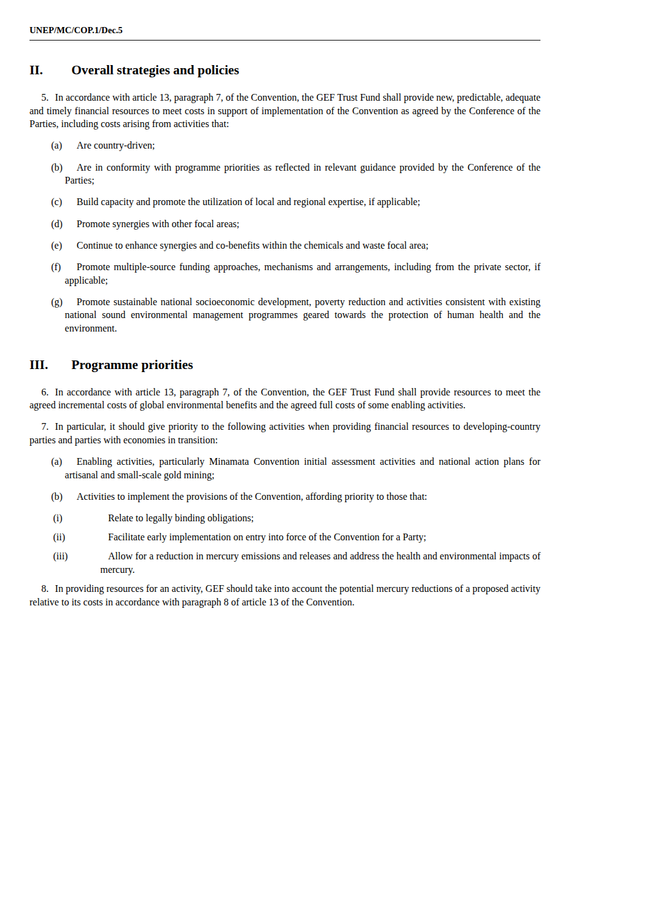UNEP/MC/COP.1/Dec.5
II. Overall strategies and policies
5. In accordance with article 13, paragraph 7, of the Convention, the GEF Trust Fund shall provide new, predictable, adequate and timely financial resources to meet costs in support of implementation of the Convention as agreed by the Conference of the Parties, including costs arising from activities that:
(a) Are country-driven;
(b) Are in conformity with programme priorities as reflected in relevant guidance provided by the Conference of the Parties;
(c) Build capacity and promote the utilization of local and regional expertise, if applicable;
(d) Promote synergies with other focal areas;
(e) Continue to enhance synergies and co-benefits within the chemicals and waste focal area;
(f) Promote multiple-source funding approaches, mechanisms and arrangements, including from the private sector, if applicable;
(g) Promote sustainable national socioeconomic development, poverty reduction and activities consistent with existing national sound environmental management programmes geared towards the protection of human health and the environment.
III. Programme priorities
6. In accordance with article 13, paragraph 7, of the Convention, the GEF Trust Fund shall provide resources to meet the agreed incremental costs of global environmental benefits and the agreed full costs of some enabling activities.
7. In particular, it should give priority to the following activities when providing financial resources to developing-country parties and parties with economies in transition:
(a) Enabling activities, particularly Minamata Convention initial assessment activities and national action plans for artisanal and small-scale gold mining;
(b) Activities to implement the provisions of the Convention, affording priority to those that:
(i) Relate to legally binding obligations;
(ii) Facilitate early implementation on entry into force of the Convention for a Party;
(iii) Allow for a reduction in mercury emissions and releases and address the health and environmental impacts of mercury.
8. In providing resources for an activity, GEF should take into account the potential mercury reductions of a proposed activity relative to its costs in accordance with paragraph 8 of article 13 of the Convention.